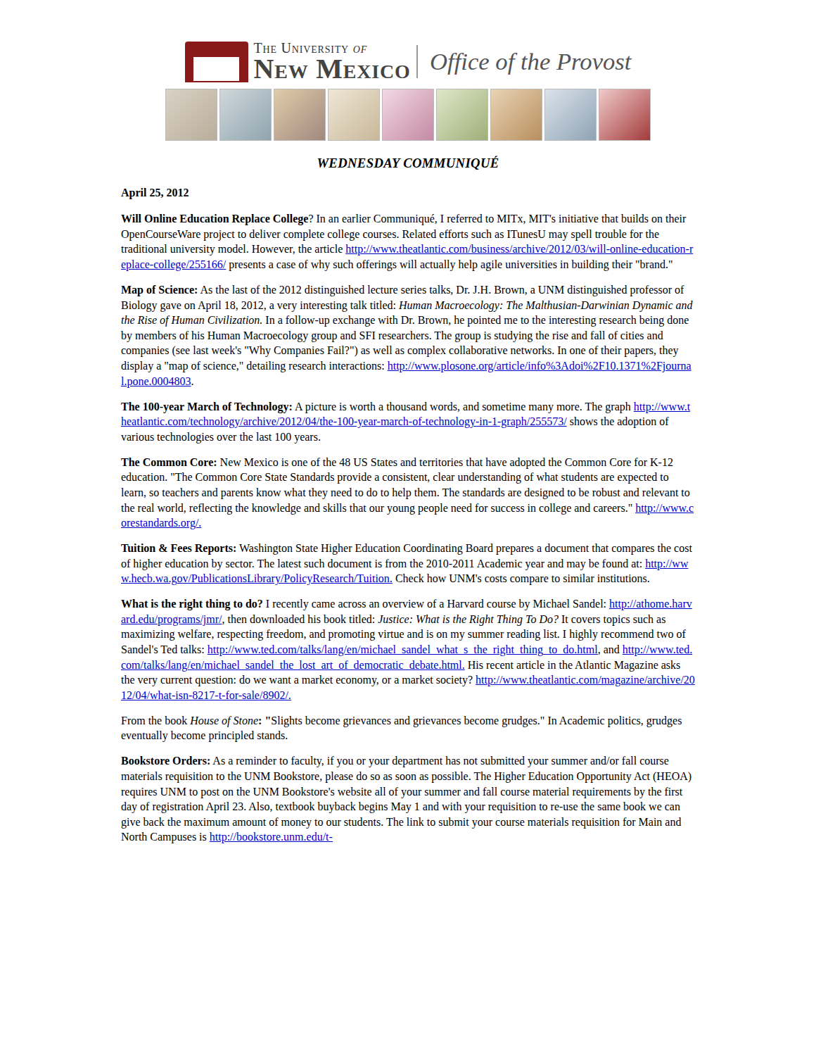The University of
New Mexico
Office of the Provost
WEDNESDAY COMMUNIQUÉ
April 25, 2012
Will Online Education Replace College? In an earlier Communiqué, I referred to MITx, MIT's initiative that builds on their OpenCourseWare project to deliver complete college courses. Related efforts such as ITunesU may spell trouble for the traditional university model. However, the article http://www.theatlantic.com/business/archive/2012/03/will-online-education-replace-college/255166/ presents a case of why such offerings will actually help agile universities in building their "brand."
Map of Science: As the last of the 2012 distinguished lecture series talks, Dr. J.H. Brown, a UNM distinguished professor of Biology gave on April 18, 2012, a very interesting talk titled: Human Macroecology: The Malthusian-Darwinian Dynamic and the Rise of Human Civilization. In a follow-up exchange with Dr. Brown, he pointed me to the interesting research being done by members of his Human Macroecology group and SFI researchers. The group is studying the rise and fall of cities and companies (see last week's "Why Companies Fail?") as well as complex collaborative networks. In one of their papers, they display a "map of science," detailing research interactions: http://www.plosone.org/article/info%3Adoi%2F10.1371%2Fjournal.pone.0004803.
The 100-year March of Technology: A picture is worth a thousand words, and sometime many more. The graph http://www.theatlantic.com/technology/archive/2012/04/the-100-year-march-of-technology-in-1-graph/255573/ shows the adoption of various technologies over the last 100 years.
The Common Core: New Mexico is one of the 48 US States and territories that have adopted the Common Core for K-12 education. "The Common Core State Standards provide a consistent, clear understanding of what students are expected to learn, so teachers and parents know what they need to do to help them. The standards are designed to be robust and relevant to the real world, reflecting the knowledge and skills that our young people need for success in college and careers." http://www.corestandards.org/.
Tuition & Fees Reports: Washington State Higher Education Coordinating Board prepares a document that compares the cost of higher education by sector. The latest such document is from the 2010-2011 Academic year and may be found at: http://www.hecb.wa.gov/PublicationsLibrary/PolicyResearch/Tuition. Check how UNM's costs compare to similar institutions.
What is the right thing to do? I recently came across an overview of a Harvard course by Michael Sandel: http://athome.harvard.edu/programs/jmr/, then downloaded his book titled: Justice: What is the Right Thing To Do? It covers topics such as maximizing welfare, respecting freedom, and promoting virtue and is on my summer reading list. I highly recommend two of Sandel's Ted talks: http://www.ted.com/talks/lang/en/michael_sandel_what_s_the_right_thing_to_do.html, and http://www.ted.com/talks/lang/en/michael_sandel_the_lost_art_of_democratic_debate.html. His recent article in the Atlantic Magazine asks the very current question: do we want a market economy, or a market society? http://www.theatlantic.com/magazine/archive/2012/04/what-isn-8217-t-for-sale/8902/.
From the book House of Stone: "Slights become grievances and grievances become grudges." In Academic politics, grudges eventually become principled stands.
Bookstore Orders: As a reminder to faculty, if you or your department has not submitted your summer and/or fall course materials requisition to the UNM Bookstore, please do so as soon as possible. The Higher Education Opportunity Act (HEOA) requires UNM to post on the UNM Bookstore's website all of your summer and fall course material requirements by the first day of registration April 23. Also, textbook buyback begins May 1 and with your requisition to re-use the same book we can give back the maximum amount of money to our students. The link to submit your course materials requisition for Main and North Campuses is http://bookstore.unm.edu/t-